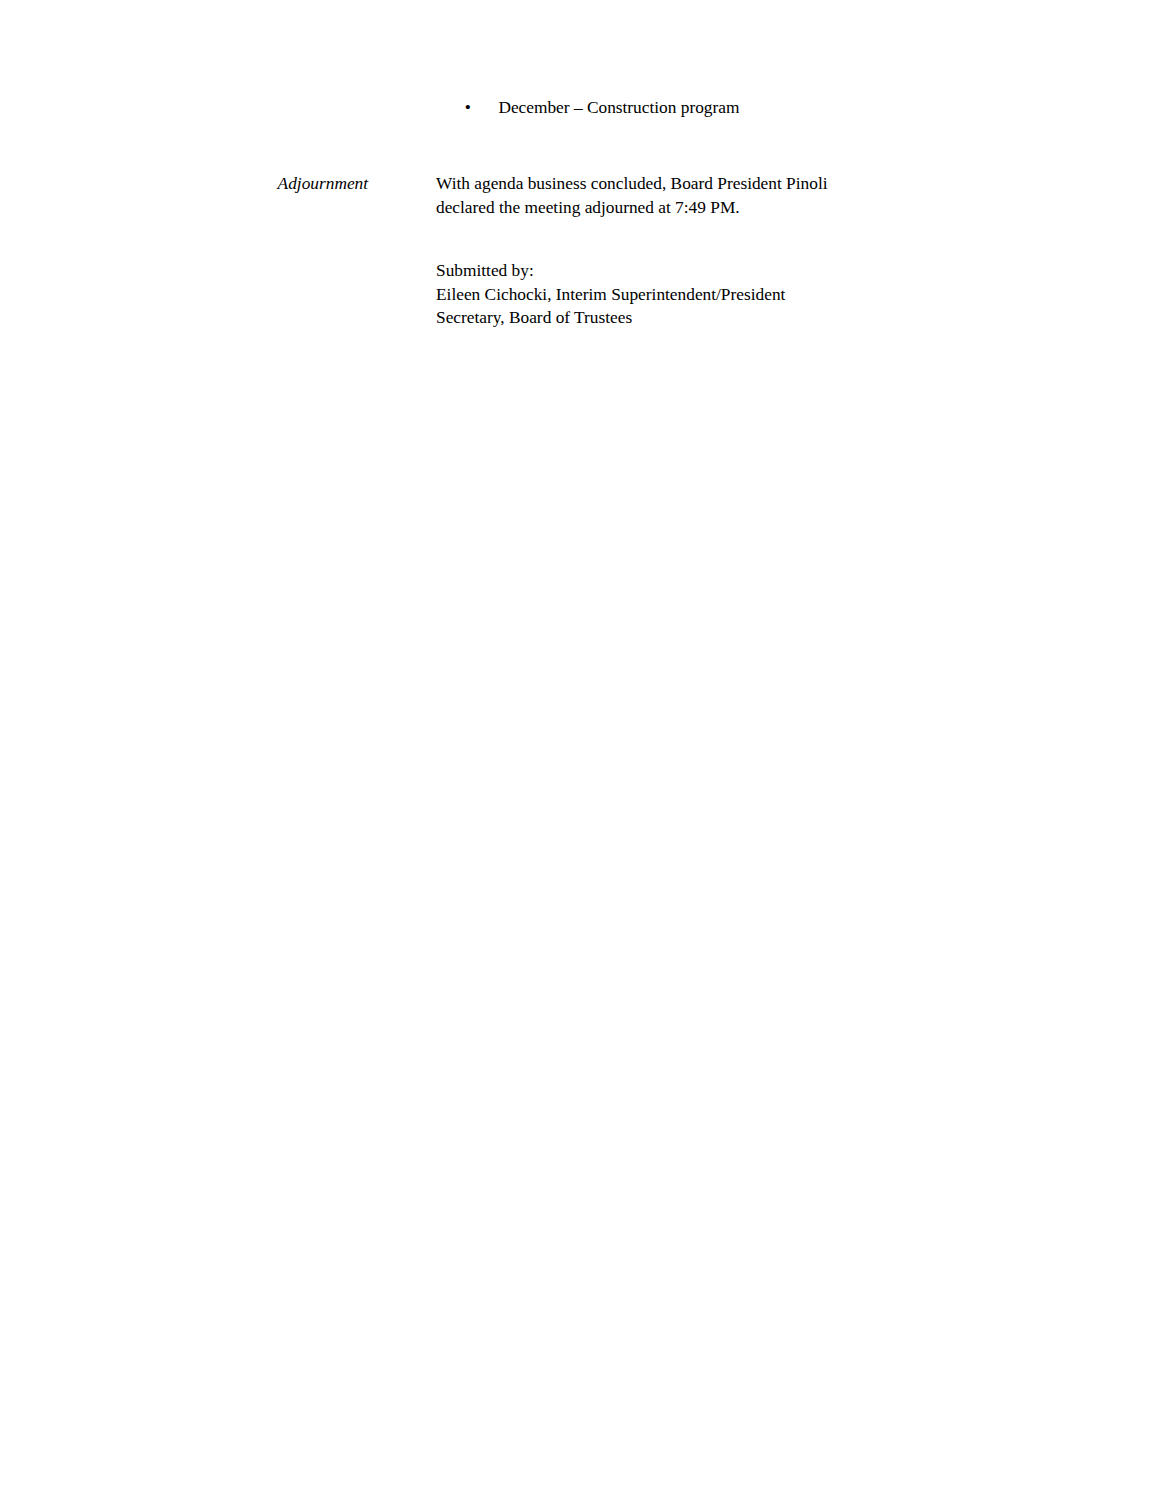• December – Construction program
Adjournment
With agenda business concluded, Board President Pinoli declared the meeting adjourned at 7:49 PM.
Submitted by:
Eileen Cichocki, Interim Superintendent/President
Secretary, Board of Trustees